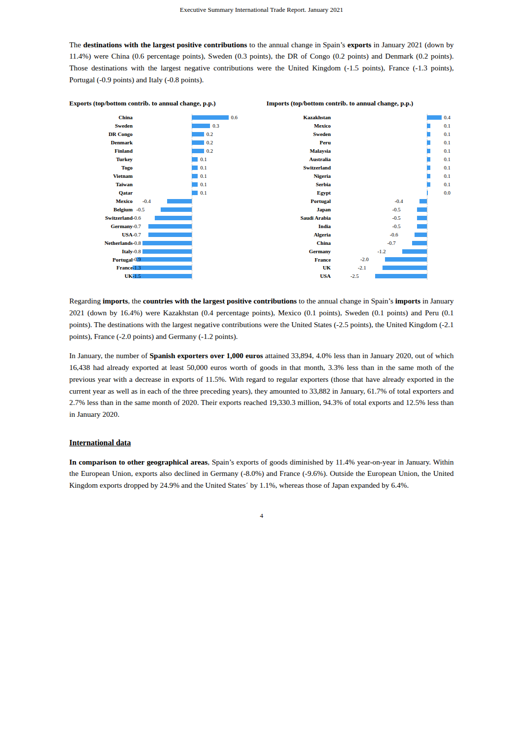Executive Summary International Trade Report. January 2021
The destinations with the largest positive contributions to the annual change in Spain’s exports in January 2021 (down by 11.4%) were China (0.6 percentage points), Sweden (0.3 points), the DR of Congo (0.2 points) and Denmark (0.2 points). Those destinations with the largest negative contributions were the United Kingdom (-1.5 points), France (-1.3 points), Portugal (-0.9 points) and Italy (-0.8 points).
Exports (top/bottom contrib. to annual change, p.p.) Imports (top/bottom contrib. to annual change, p.p.)
| China | 0.6 |
| Sweden | 0.3 |
| DR Congo | 0.2 |
| Denmark | 0.2 |
| Finland | 0.2 |
| Turkey | 0.1 |
| Togo | 0.1 |
| Vietnam | 0.1 |
| Taiwan | 0.1 |
| Qatar | 0.1 |
| Mexico | -0.4 |
| Belgium | -0.5 |
| Switzerland | -0.6 |
| Germany | -0.7 |
| USA | -0.7 |
| Netherlands | -0.8 |
| Italy | -0.8 |
| Portugal | -0.9 |
| France | -1.3 |
| UK | -1.5 |
| Kazakhstan | 0.4 |
| Mexico | 0.1 |
| Sweden | 0.1 |
| Peru | 0.1 |
| Malaysia | 0.1 |
| Australia | 0.1 |
| Switzerland | 0.1 |
| Nigeria | 0.1 |
| Serbia | 0.1 |
| Egypt | 0.0 |
| Portugal | -0.4 |
| Japan | -0.5 |
| Saudi Arabia | -0.5 |
| India | -0.5 |
| Algeria | -0.6 |
| China | -0.7 |
| Germany | -1.2 |
| France | -2.0 |
| UK | -2.1 |
| USA | -2.5 |
Regarding imports, the countries with the largest positive contributions to the annual change in Spain’s imports in January 2021 (down by 16.4%) were Kazakhstan (0.4 percentage points), Mexico (0.1 points), Sweden (0.1 points) and Peru (0.1 points). The destinations with the largest negative contributions were the United States (-2.5 points), the United Kingdom (-2.1 points), France (-2.0 points) and Germany (-1.2 points).
In January, the number of Spanish exporters over 1,000 euros attained 33,894, 4.0% less than in January 2020, out of which 16,438 had already exported at least 50,000 euros worth of goods in that month, 3.3% less than in the same moth of the previous year with a decrease in exports of 11.5%. With regard to regular exporters (those that have already exported in the current year as well as in each of the three preceding years), they amounted to 33,882 in January, 61.7% of total exporters and 2.7% less than in the same month of 2020. Their exports reached 19,330.3 million, 94.3% of total exports and 12.5% less than in January 2020.
International data
In comparison to other geographical areas, Spain’s exports of goods diminished by 11.4% year-on-year in January. Within the European Union, exports also declined in Germany (-8.0%) and France (-9.6%). Outside the European Union, the United Kingdom exports dropped by 24.9% and the United States´ by 1.1%, whereas those of Japan expanded by 6.4%.
4